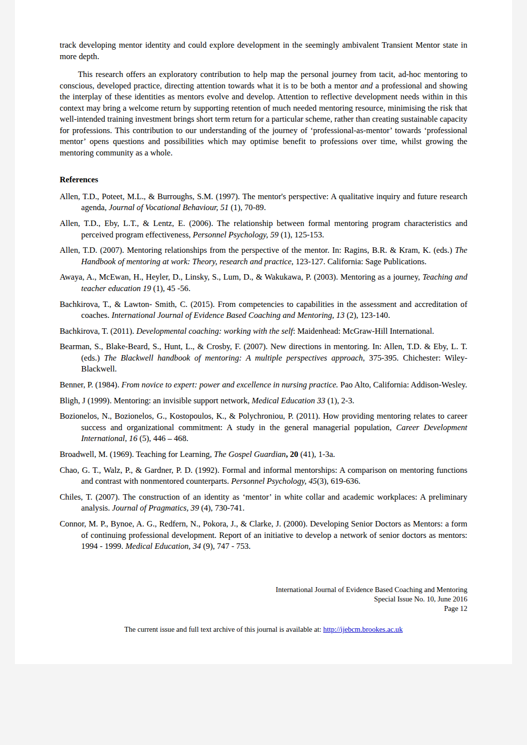track developing mentor identity and could explore development in the seemingly ambivalent Transient Mentor state in more depth.
This research offers an exploratory contribution to help map the personal journey from tacit, ad-hoc mentoring to conscious, developed practice, directing attention towards what it is to be both a mentor and a professional and showing the interplay of these identities as mentors evolve and develop. Attention to reflective development needs within in this context may bring a welcome return by supporting retention of much needed mentoring resource, minimising the risk that well-intended training investment brings short term return for a particular scheme, rather than creating sustainable capacity for professions. This contribution to our understanding of the journey of ‘professional-as-mentor’ towards ‘professional mentor’ opens questions and possibilities which may optimise benefit to professions over time, whilst growing the mentoring community as a whole.
References
Allen, T.D., Poteet, M.L., & Burroughs, S.M. (1997). The mentor's perspective: A qualitative inquiry and future research agenda, Journal of Vocational Behaviour, 51 (1), 70-89.
Allen, T.D., Eby, L.T., & Lentz, E. (2006). The relationship between formal mentoring program characteristics and perceived program effectiveness, Personnel Psychology, 59 (1), 125-153.
Allen, T.D. (2007). Mentoring relationships from the perspective of the mentor. In: Ragins, B.R. & Kram, K. (eds.) The Handbook of mentoring at work: Theory, research and practice, 123-127. California: Sage Publications.
Awaya, A., McEwan, H., Heyler, D., Linsky, S., Lum, D., & Wakukawa, P. (2003). Mentoring as a journey, Teaching and teacher education 19 (1), 45 -56.
Bachkirova, T., & Lawton- Smith, C. (2015). From competencies to capabilities in the assessment and accreditation of coaches. International Journal of Evidence Based Coaching and Mentoring, 13 (2), 123-140.
Bachkirova, T. (2011). Developmental coaching: working with the self: Maidenhead: McGraw-Hill International.
Bearman, S., Blake-Beard, S., Hunt, L., & Crosby, F. (2007). New directions in mentoring. In: Allen, T.D. & Eby, L. T. (eds.) The Blackwell handbook of mentoring: A multiple perspectives approach, 375-395. Chichester: Wiley-Blackwell.
Benner, P. (1984). From novice to expert: power and excellence in nursing practice. Pao Alto, California: Addison-Wesley.
Bligh, J (1999). Mentoring: an invisible support network, Medical Education 33 (1), 2-3.
Bozionelos, N., Bozionelos, G., Kostopoulos, K., & Polychroniou, P. (2011). How providing mentoring relates to career success and organizational commitment: A study in the general managerial population, Career Development International, 16 (5), 446 – 468.
Broadwell, M. (1969). Teaching for Learning, The Gospel Guardian, 20 (41), 1-3a.
Chao, G. T., Walz, P., & Gardner, P. D. (1992). Formal and informal mentorships: A comparison on mentoring functions and contrast with nonmentored counterparts. Personnel Psychology, 45(3), 619-636.
Chiles, T. (2007). The construction of an identity as ‘mentor’ in white collar and academic workplaces: A preliminary analysis. Journal of Pragmatics, 39 (4), 730-741.
Connor, M. P., Bynoe, A. G., Redfern, N., Pokora, J., & Clarke, J. (2000). Developing Senior Doctors as Mentors: a form of continuing professional development. Report of an initiative to develop a network of senior doctors as mentors: 1994 - 1999. Medical Education, 34 (9), 747 - 753.
International Journal of Evidence Based Coaching and Mentoring
Special Issue No. 10, June 2016
Page 12
The current issue and full text archive of this journal is available at: http://ijebcm.brookes.ac.uk